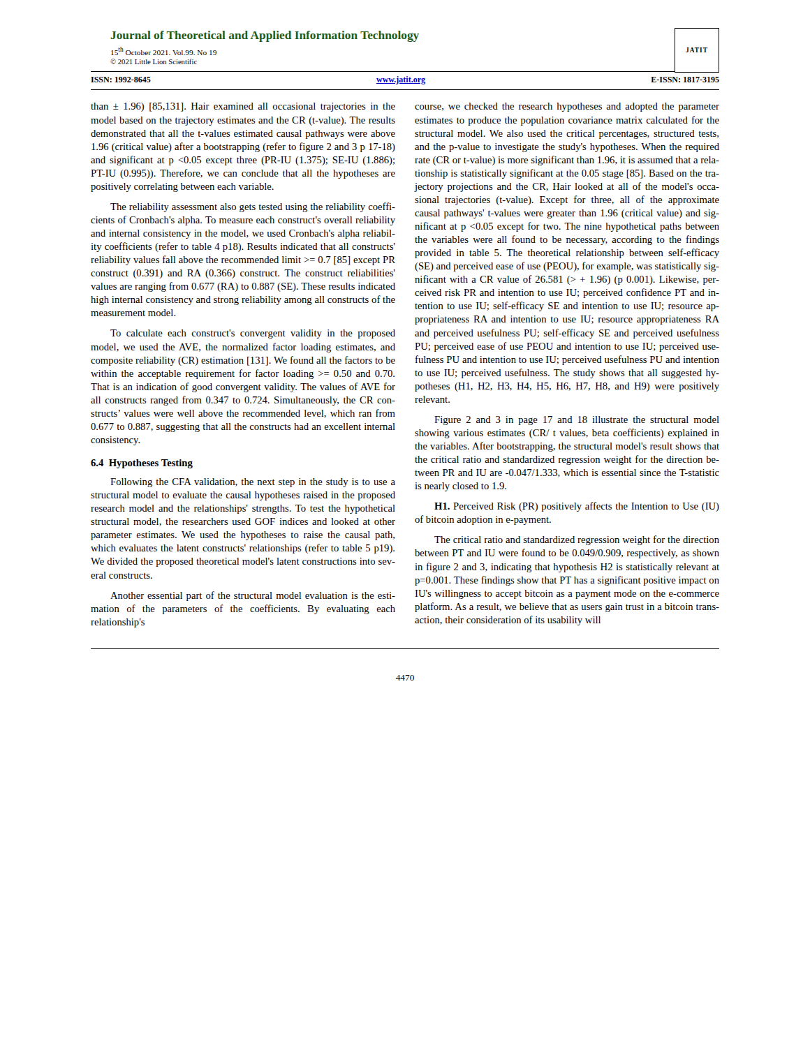JATIT
Journal of Theoretical and Applied Information Technology
15th October 2021. Vol.99. No 19
© 2021 Little Lion Scientific
ISSN: 1992-8645
www.jatit.org
E-ISSN: 1817-3195
than ± 1.96) [85,131]. Hair examined all occasional trajectories in the model based on the trajectory estimates and the CR (t-value). The results demonstrated that all the t-values estimated causal pathways were above 1.96 (critical value) after a bootstrapping (refer to figure 2 and 3 p 17-18) and significant at p <0.05 except three (PR-IU (1.375); SE-IU (1.886); PT-IU (0.995)). Therefore, we can conclude that all the hypotheses are positively correlating between each variable.
The reliability assessment also gets tested using the reliability coefficients of Cronbach's alpha. To measure each construct's overall reliability and internal consistency in the model, we used Cronbach's alpha reliability coefficients (refer to table 4 p18). Results indicated that all constructs' reliability values fall above the recommended limit >= 0.7 [85] except PR construct (0.391) and RA (0.366) construct. The construct reliabilities' values are ranging from 0.677 (RA) to 0.887 (SE). These results indicated high internal consistency and strong reliability among all constructs of the measurement model.
To calculate each construct's convergent validity in the proposed model, we used the AVE, the normalized factor loading estimates, and composite reliability (CR) estimation [131]. We found all the factors to be within the acceptable requirement for factor loading >= 0.50 and 0.70. That is an indication of good convergent validity. The values of AVE for all constructs ranged from 0.347 to 0.724. Simultaneously, the CR constructs’ values were well above the recommended level, which ran from 0.677 to 0.887, suggesting that all the constructs had an excellent internal consistency.
6.4 Hypotheses Testing
Following the CFA validation, the next step in the study is to use a structural model to evaluate the causal hypotheses raised in the proposed research model and the relationships' strengths. To test the hypothetical structural model, the researchers used GOF indices and looked at other parameter estimates. We used the hypotheses to raise the causal path, which evaluates the latent constructs' relationships (refer to table 5 p19). We divided the proposed theoretical model's latent constructions into several constructs.
Another essential part of the structural model evaluation is the estimation of the parameters of the coefficients. By evaluating each relationship's
course, we checked the research hypotheses and adopted the parameter estimates to produce the population covariance matrix calculated for the structural model. We also used the critical percentages, structured tests, and the p-value to investigate the study's hypotheses. When the required rate (CR or t-value) is more significant than 1.96, it is assumed that a relationship is statistically significant at the 0.05 stage [85]. Based on the trajectory projections and the CR, Hair looked at all of the model's occasional trajectories (t-value). Except for three, all of the approximate causal pathways' t-values were greater than 1.96 (critical value) and significant at p <0.05 except for two. The nine hypothetical paths between the variables were all found to be necessary, according to the findings provided in table 5. The theoretical relationship between self-efficacy (SE) and perceived ease of use (PEOU), for example, was statistically significant with a CR value of 26.581 (> + 1.96) (p 0.001). Likewise, perceived risk PR and intention to use IU; perceived confidence PT and intention to use IU; self-efficacy SE and intention to use IU; resource appropriateness RA and intention to use IU; resource appropriateness RA and perceived usefulness PU; self-efficacy SE and perceived usefulness PU; perceived ease of use PEOU and intention to use IU; perceived usefulness PU and intention to use IU; perceived usefulness PU and intention to use IU; perceived usefulness. The study shows that all suggested hypotheses (H1, H2, H3, H4, H5, H6, H7, H8, and H9) were positively relevant.
Figure 2 and 3 in page 17 and 18 illustrate the structural model showing various estimates (CR/ t values, beta coefficients) explained in the variables. After bootstrapping, the structural model's result shows that the critical ratio and standardized regression weight for the direction between PR and IU are -0.047/1.333, which is essential since the T-statistic is nearly closed to 1.9.
H1. Perceived Risk (PR) positively affects the Intention to Use (IU) of bitcoin adoption in e-payment.
The critical ratio and standardized regression weight for the direction between PT and IU were found to be 0.049/0.909, respectively, as shown in figure 2 and 3, indicating that hypothesis H2 is statistically relevant at p=0.001. These findings show that PT has a significant positive impact on IU's willingness to accept bitcoin as a payment mode on the e-commerce platform. As a result, we believe that as users gain trust in a bitcoin transaction, their consideration of its usability will
4470